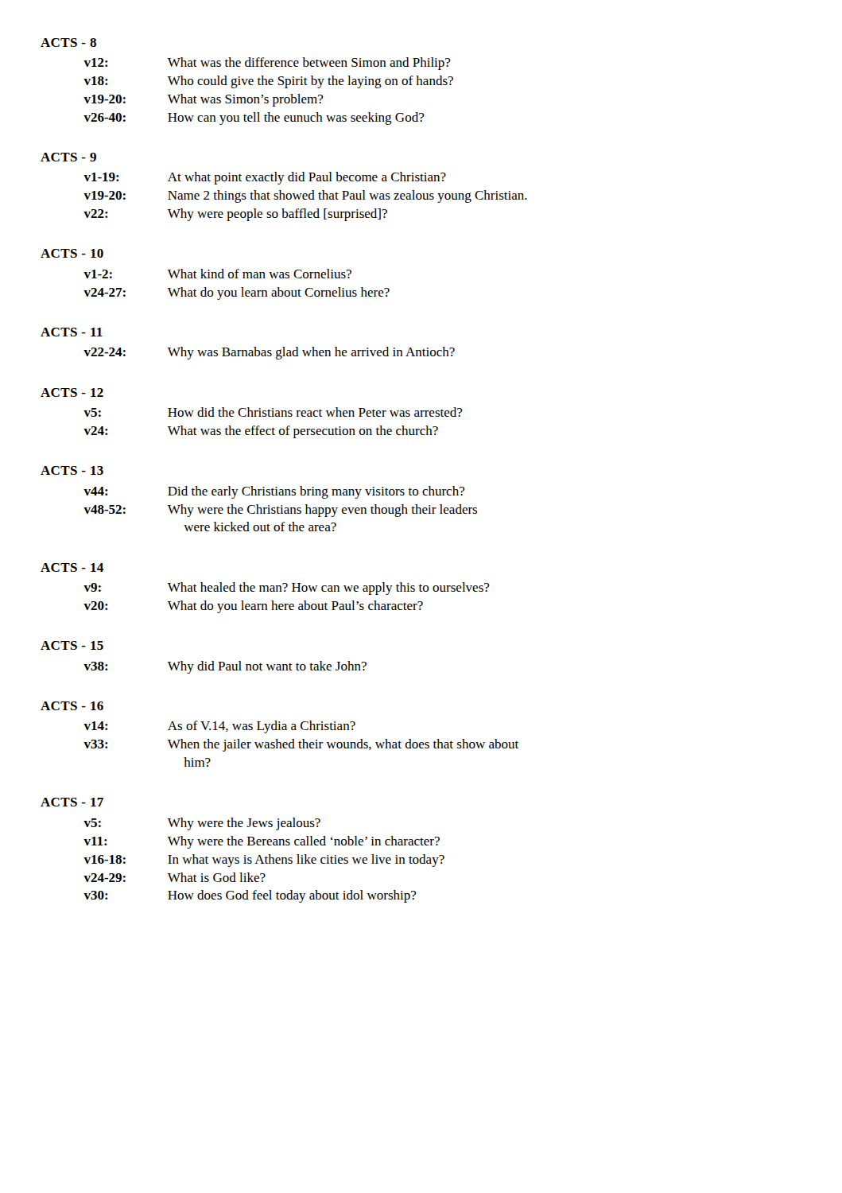ACTS - 8
v12:
What was the difference between Simon and Philip?
v18:
Who could give the Spirit by the laying on of hands?
v19-20:
What was Simon’s problem?
v26-40:
How can you tell the eunuch was seeking God?
ACTS - 9
v1-19:
At what point exactly did Paul become a Christian?
v19-20:
Name 2 things that showed that Paul was zealous young Christian.
v22:
Why were people so baffled [surprised]?
ACTS - 10
v1-2:
What kind of man was Cornelius?
v24-27:
What do you learn about Cornelius here?
ACTS - 11
v22-24:
Why was Barnabas glad when he arrived in Antioch?
ACTS - 12
v5:
How did the Christians react when Peter was arrested?
v24:
What was the effect of persecution on the church?
ACTS - 13
v44:
Did the early Christians bring many visitors to church?
v48-52:
Why were the Christians happy even though their leaderswere kicked out of the area?
ACTS - 14
v9:
What healed the man? How can we apply this to ourselves?
v20:
What do you learn here about Paul’s character?
ACTS - 15
v38:
Why did Paul not want to take John?
ACTS - 16
v14:
As of V.14, was Lydia a Christian?
v33:
When the jailer washed their wounds, what does that show abouthim?
ACTS - 17
v5:
Why were the Jews jealous?
v11:
Why were the Bereans called ‘noble’ in character?
v16-18:
In what ways is Athens like cities we live in today?
v24-29:
What is God like?
v30:
How does God feel today about idol worship?